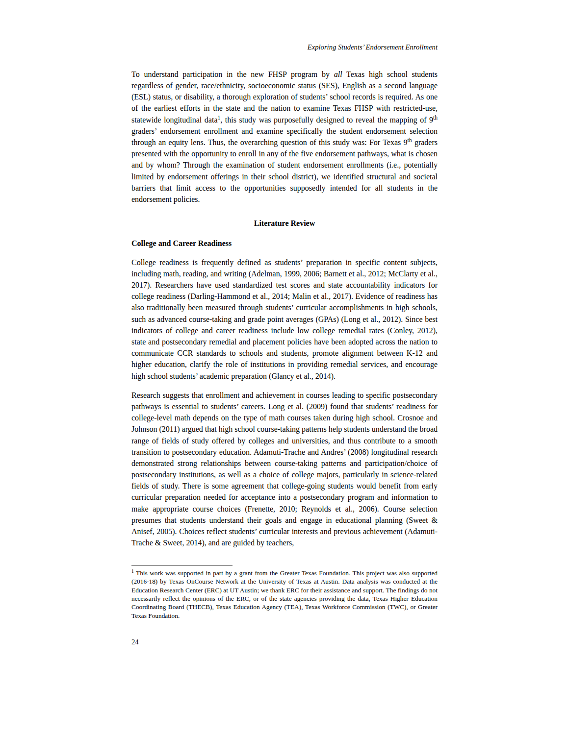Exploring Students’ Endorsement Enrollment
To understand participation in the new FHSP program by all Texas high school students regardless of gender, race/ethnicity, socioeconomic status (SES), English as a second language (ESL) status, or disability, a thorough exploration of students’ school records is required. As one of the earliest efforts in the state and the nation to examine Texas FHSP with restricted-use, statewide longitudinal data1, this study was purposefully designed to reveal the mapping of 9th graders’ endorsement enrollment and examine specifically the student endorsement selection through an equity lens. Thus, the overarching question of this study was: For Texas 9th graders presented with the opportunity to enroll in any of the five endorsement pathways, what is chosen and by whom? Through the examination of student endorsement enrollments (i.e., potentially limited by endorsement offerings in their school district), we identified structural and societal barriers that limit access to the opportunities supposedly intended for all students in the endorsement policies.
Literature Review
College and Career Readiness
College readiness is frequently defined as students’ preparation in specific content subjects, including math, reading, and writing (Adelman, 1999, 2006; Barnett et al., 2012; McClarty et al., 2017). Researchers have used standardized test scores and state accountability indicators for college readiness (Darling-Hammond et al., 2014; Malin et al., 2017). Evidence of readiness has also traditionally been measured through students’ curricular accomplishments in high schools, such as advanced course-taking and grade point averages (GPAs) (Long et al., 2012). Since best indicators of college and career readiness include low college remedial rates (Conley, 2012), state and postsecondary remedial and placement policies have been adopted across the nation to communicate CCR standards to schools and students, promote alignment between K-12 and higher education, clarify the role of institutions in providing remedial services, and encourage high school students’ academic preparation (Glancy et al., 2014).
Research suggests that enrollment and achievement in courses leading to specific postsecondary pathways is essential to students’ careers. Long et al. (2009) found that students’ readiness for college-level math depends on the type of math courses taken during high school. Crosnoe and Johnson (2011) argued that high school course-taking patterns help students understand the broad range of fields of study offered by colleges and universities, and thus contribute to a smooth transition to postsecondary education. Adamuti-Trache and Andres’ (2008) longitudinal research demonstrated strong relationships between course-taking patterns and participation/choice of postsecondary institutions, as well as a choice of college majors, particularly in science-related fields of study. There is some agreement that college-going students would benefit from early curricular preparation needed for acceptance into a postsecondary program and information to make appropriate course choices (Frenette, 2010; Reynolds et al., 2006). Course selection presumes that students understand their goals and engage in educational planning (Sweet & Anisef, 2005). Choices reflect students’ curricular interests and previous achievement (Adamuti-Trache & Sweet, 2014), and are guided by teachers,
1 This work was supported in part by a grant from the Greater Texas Foundation. This project was also supported (2016-18) by Texas OnCourse Network at the University of Texas at Austin. Data analysis was conducted at the Education Research Center (ERC) at UT Austin; we thank ERC for their assistance and support. The findings do not necessarily reflect the opinions of the ERC, or of the state agencies providing the data, Texas Higher Education Coordinating Board (THECB), Texas Education Agency (TEA), Texas Workforce Commission (TWC), or Greater Texas Foundation.
24